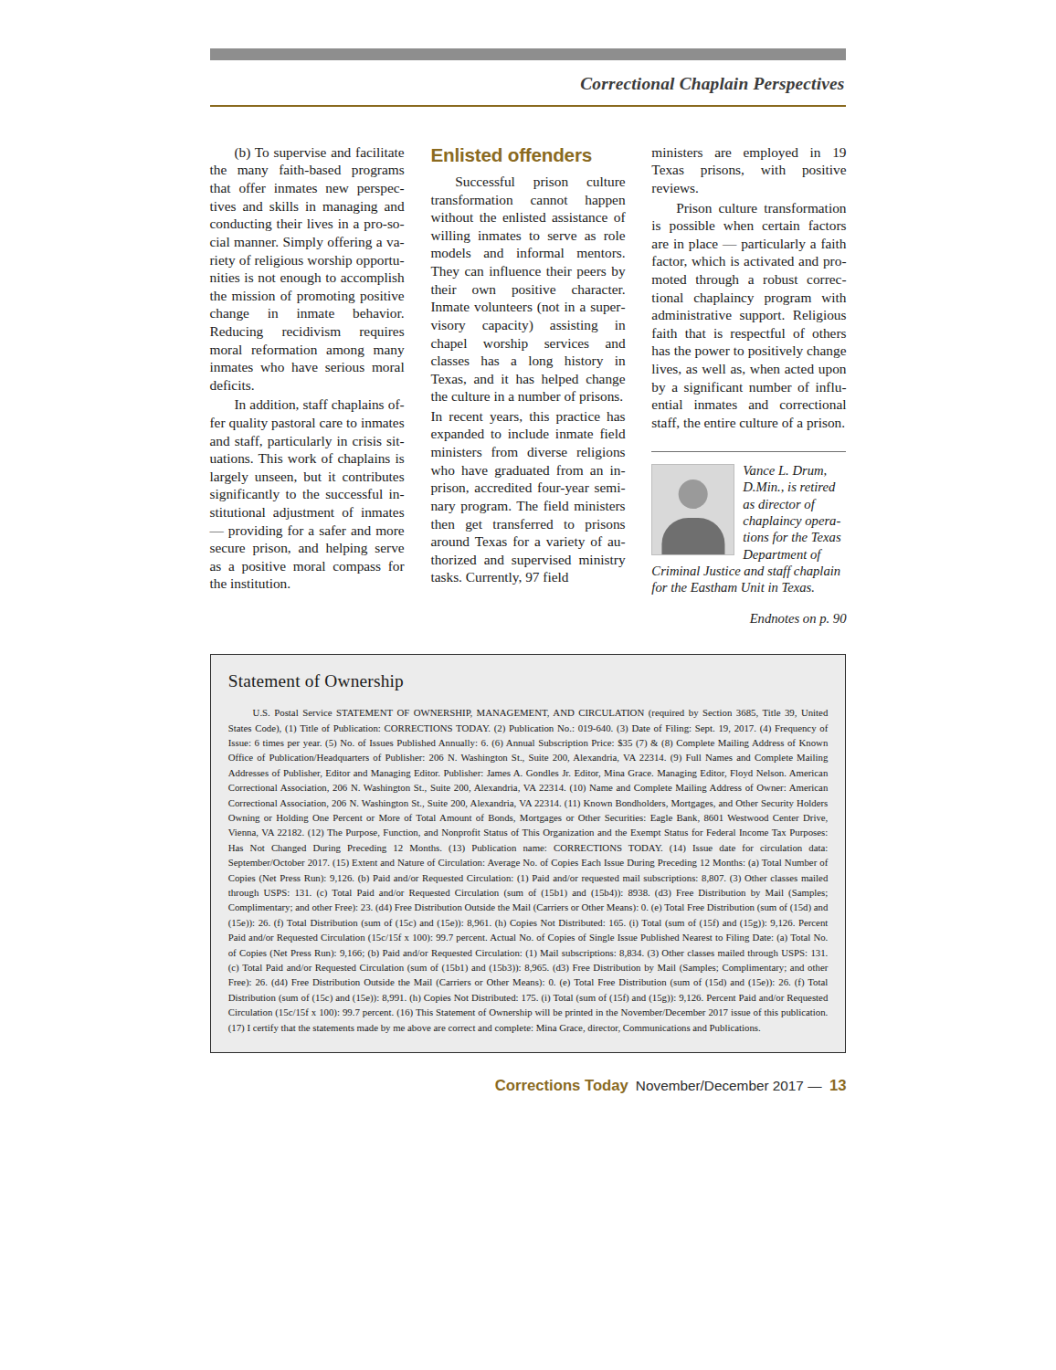Correctional Chaplain Perspectives
(b) To supervise and facilitate the many faith-based programs that offer inmates new perspectives and skills in managing and conducting their lives in a pro-social manner. Simply offering a variety of religious worship opportunities is not enough to accomplish the mission of promoting positive change in inmate behavior. Reducing recidivism requires moral reformation among many inmates who have serious moral deficits.
In addition, staff chaplains offer quality pastoral care to inmates and staff, particularly in crisis situations. This work of chaplains is largely unseen, but it contributes significantly to the successful institutional adjustment of inmates — providing for a safer and more secure prison, and helping serve as a positive moral compass for the institution.
Enlisted offenders
Successful prison culture transformation cannot happen without the enlisted assistance of willing inmates to serve as role models and informal mentors. They can influence their peers by their own positive character. Inmate volunteers (not in a supervisory capacity) assisting in chapel worship services and classes has a long history in Texas, and it has helped change the culture in a number of prisons.
In recent years, this practice has expanded to include inmate field ministers from diverse religions who have graduated from an in-prison, accredited four-year seminary program. The field ministers then get transferred to prisons around Texas for a variety of authorized and supervised ministry tasks. Currently, 97 field
ministers are employed in 19 Texas prisons, with positive reviews.
Prison culture transformation is possible when certain factors are in place — particularly a faith factor, which is activated and promoted through a robust correctional chaplaincy program with administrative support. Religious faith that is respectful of others has the power to positively change lives, as well as, when acted upon by a significant number of influential inmates and correctional staff, the entire culture of a prison.
Vance L. Drum, D.Min., is retired as director of chaplaincy operations for the Texas Department of Criminal Justice and staff chaplain for the Eastham Unit in Texas.
Endnotes on p. 90
Statement of Ownership
U.S. Postal Service STATEMENT OF OWNERSHIP, MANAGEMENT, AND CIRCULATION (required by Section 3685, Title 39, United States Code), (1) Title of Publication: CORRECTIONS TODAY. (2) Publication No.: 019-640. (3) Date of Filing: Sept. 19, 2017. (4) Frequency of Issue: 6 times per year. (5) No. of Issues Published Annually: 6. (6) Annual Subscription Price: $35 (7) & (8) Complete Mailing Address of Known Office of Publication/Headquarters of Publisher: 206 N. Washington St., Suite 200, Alexandria, VA 22314. (9) Full Names and Complete Mailing Addresses of Publisher, Editor and Managing Editor. Publisher: James A. Gondles Jr. Editor, Mina Grace. Managing Editor, Floyd Nelson. American Correctional Association, 206 N. Washington St., Suite 200, Alexandria, VA 22314. (10) Name and Complete Mailing Address of Owner: American Correctional Association, 206 N. Washington St., Suite 200, Alexandria, VA 22314. (11) Known Bondholders, Mortgages, and Other Security Holders Owning or Holding One Percent or More of Total Amount of Bonds, Mortgages or Other Securities: Eagle Bank, 8601 Westwood Center Drive, Vienna, VA 22182. (12) The Purpose, Function, and Nonprofit Status of This Organization and the Exempt Status for Federal Income Tax Purposes: Has Not Changed During Preceding 12 Months. (13) Publication name: CORRECTIONS TODAY. (14) Issue date for circulation data: September/October 2017. (15) Extent and Nature of Circulation: Average No. of Copies Each Issue During Preceding 12 Months: (a) Total Number of Copies (Net Press Run): 9,126. (b) Paid and/or Requested Circulation: (1) Paid and/or requested mail subscriptions: 8,807. (3) Other classes mailed through USPS: 131. (c) Total Paid and/or Requested Circulation (sum of (15b1) and (15b4)): 8938. (d3) Free Distribution by Mail (Samples; Complimentary; and other Free): 23. (d4) Free Distribution Outside the Mail (Carriers or Other Means): 0. (e) Total Free Distribution (sum of (15d) and (15e)): 26. (f) Total Distribution (sum of (15c) and (15e)): 8,961. (h) Copies Not Distributed: 165. (i) Total (sum of (15f) and (15g)): 9,126. Percent Paid and/or Requested Circulation (15c/15f x 100): 99.7 percent. Actual No. of Copies of Single Issue Published Nearest to Filing Date: (a) Total No. of Copies (Net Press Run): 9,166; (b) Paid and/or Requested Circulation: (1) Mail subscriptions: 8,834. (3) Other classes mailed through USPS: 131. (c) Total Paid and/or Requested Circulation (sum of (15b1) and (15b3)): 8,965. (d3) Free Distribution by Mail (Samples; Complimentary; and other Free): 26. (d4) Free Distribution Outside the Mail (Carriers or Other Means): 0. (e) Total Free Distribution (sum of (15d) and (15e)): 26. (f) Total Distribution (sum of (15c) and (15e)): 8,991. (h) Copies Not Distributed: 175. (i) Total (sum of (15f) and (15g)): 9,126. Percent Paid and/or Requested Circulation (15c/15f x 100): 99.7 percent. (16) This Statement of Ownership will be printed in the November/December 2017 issue of this publication. (17) I certify that the statements made by me above are correct and complete: Mina Grace, director, Communications and Publications.
Corrections Today November/December 2017 — 13